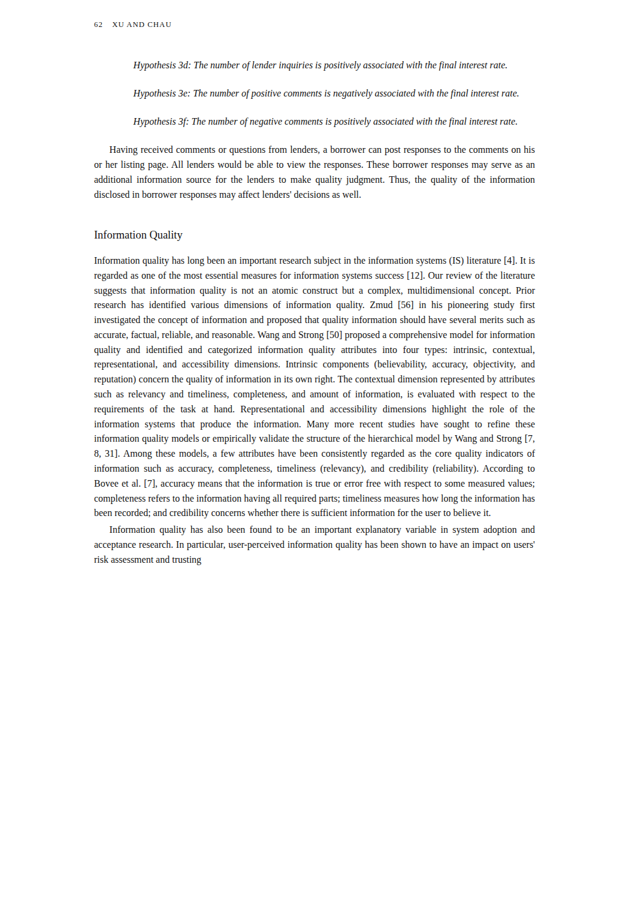62 Xu and Chau
Hypothesis 3d: The number of lender inquiries is positively associated with the final interest rate.
Hypothesis 3e: The number of positive comments is negatively associated with the final interest rate.
Hypothesis 3f: The number of negative comments is positively associated with the final interest rate.
Having received comments or questions from lenders, a borrower can post responses to the comments on his or her listing page. All lenders would be able to view the responses. These borrower responses may serve as an additional information source for the lenders to make quality judgment. Thus, the quality of the information disclosed in borrower responses may affect lenders' decisions as well.
Information Quality
Information quality has long been an important research subject in the information systems (IS) literature [4]. It is regarded as one of the most essential measures for information systems success [12]. Our review of the literature suggests that information quality is not an atomic construct but a complex, multidimensional concept. Prior research has identified various dimensions of information quality. Zmud [56] in his pioneering study first investigated the concept of information and proposed that quality information should have several merits such as accurate, factual, reliable, and reasonable. Wang and Strong [50] proposed a comprehensive model for information quality and identified and categorized information quality attributes into four types: intrinsic, contextual, representational, and accessibility dimensions. Intrinsic components (believability, accuracy, objectivity, and reputation) concern the quality of information in its own right. The contextual dimension represented by attributes such as relevancy and timeliness, completeness, and amount of information, is evaluated with respect to the requirements of the task at hand. Representational and accessibility dimensions highlight the role of the information systems that produce the information. Many more recent studies have sought to refine these information quality models or empirically validate the structure of the hierarchical model by Wang and Strong [7, 8, 31]. Among these models, a few attributes have been consistently regarded as the core quality indicators of information such as accuracy, completeness, timeliness (relevancy), and credibility (reliability). According to Bovee et al. [7], accuracy means that the information is true or error free with respect to some measured values; completeness refers to the information having all required parts; timeliness measures how long the information has been recorded; and credibility concerns whether there is sufficient information for the user to believe it.
Information quality has also been found to be an important explanatory variable in system adoption and acceptance research. In particular, user-perceived information quality has been shown to have an impact on users' risk assessment and trusting